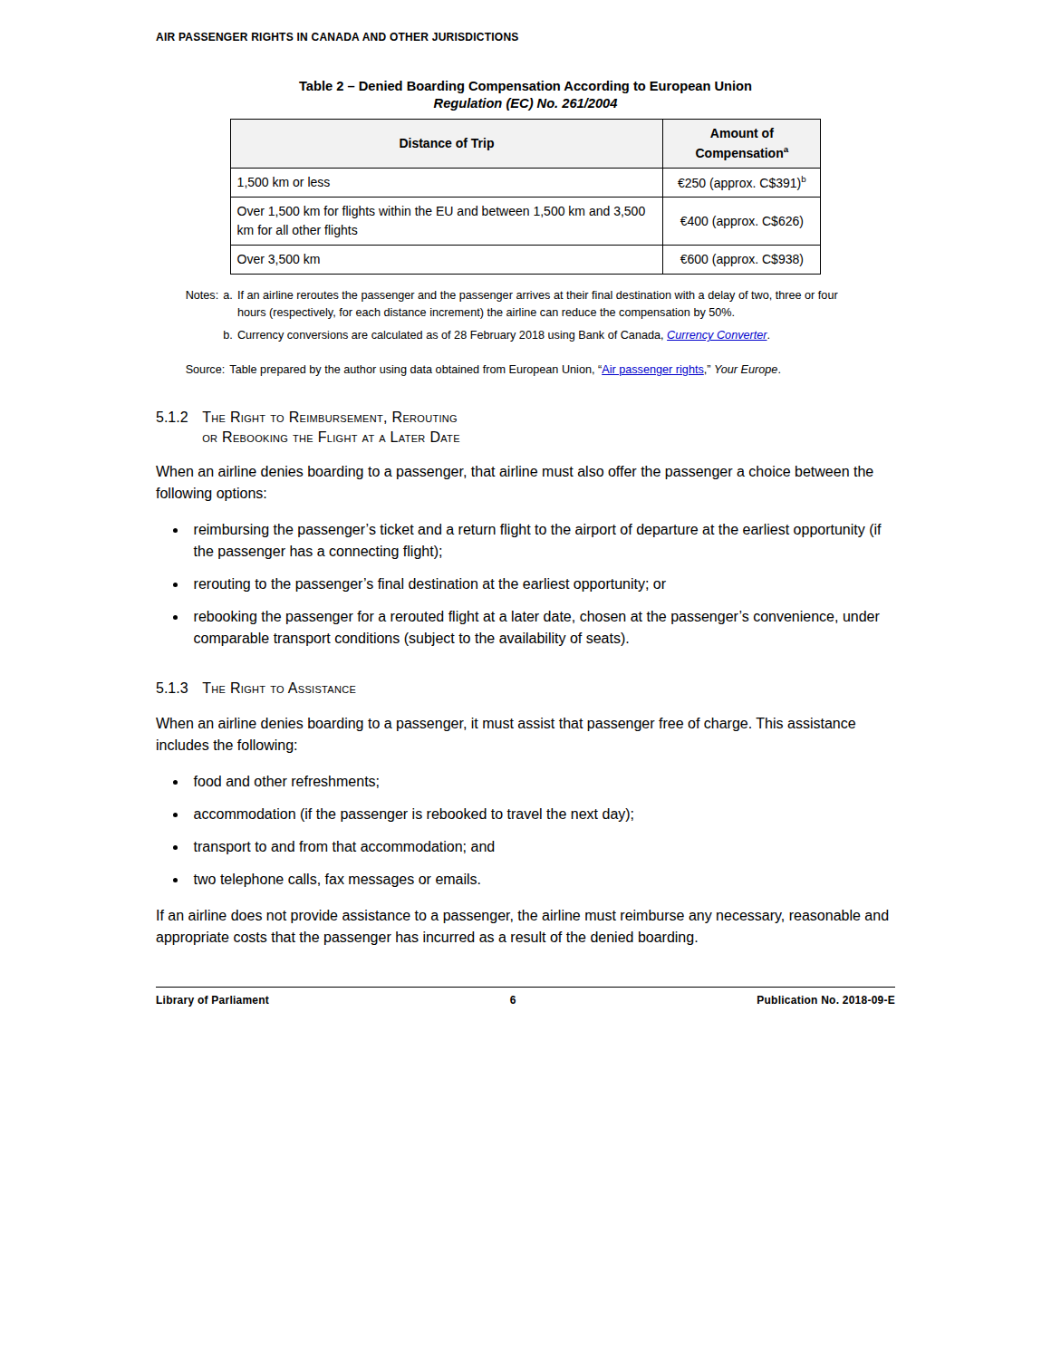Air Passenger Rights in Canada and Other Jurisdictions
Table 2 – Denied Boarding Compensation According to European Union
Regulation (EC) No. 261/2004
| Distance of Trip | Amount of Compensation a |
| --- | --- |
| 1,500 km or less | €250 (approx. C$391) b |
| Over 1,500 km for flights within the EU and between 1,500 km and 3,500 km for all other flights | €400 (approx. C$626) |
| Over 3,500 km | €600 (approx. C$938) |
| Notes: | a. | If an airline reroutes the passenger and the passenger arrives at their final destination with a delay of two, three or four hours (respectively, for each distance increment) the airline can reduce the compensation by 50%. |
| | b. | Currency conversions are calculated as of 28 February 2018 using Bank of Canada, Currency Converter . |
| Source: | Table prepared by the author using data obtained from European Union, “ Air passenger rights ,” Your Europe . |
5.1.2 The Right to Reimbursement, Rerouting or Rebooking the Flight at a Later Date
When an airline denies boarding to a passenger, that airline must also offer the passenger a choice between the following options:
reimbursing the passenger’s ticket and a return flight to the airport of departure at the earliest opportunity (if the passenger has a connecting flight);
rerouting to the passenger’s final destination at the earliest opportunity; or
rebooking the passenger for a rerouted flight at a later date, chosen at the passenger’s convenience, under comparable transport conditions (subject to the availability of seats).
5.1.3 The Right to Assistance
When an airline denies boarding to a passenger, it must assist that passenger free of charge. This assistance includes the following:
food and other refreshments;
accommodation (if the passenger is rebooked to travel the next day);
transport to and from that accommodation; and
two telephone calls, fax messages or emails.
If an airline does not provide assistance to a passenger, the airline must reimburse any necessary, reasonable and appropriate costs that the passenger has incurred as a result of the denied boarding.
Library of Parliament 6 Publication No. 2018-09-E